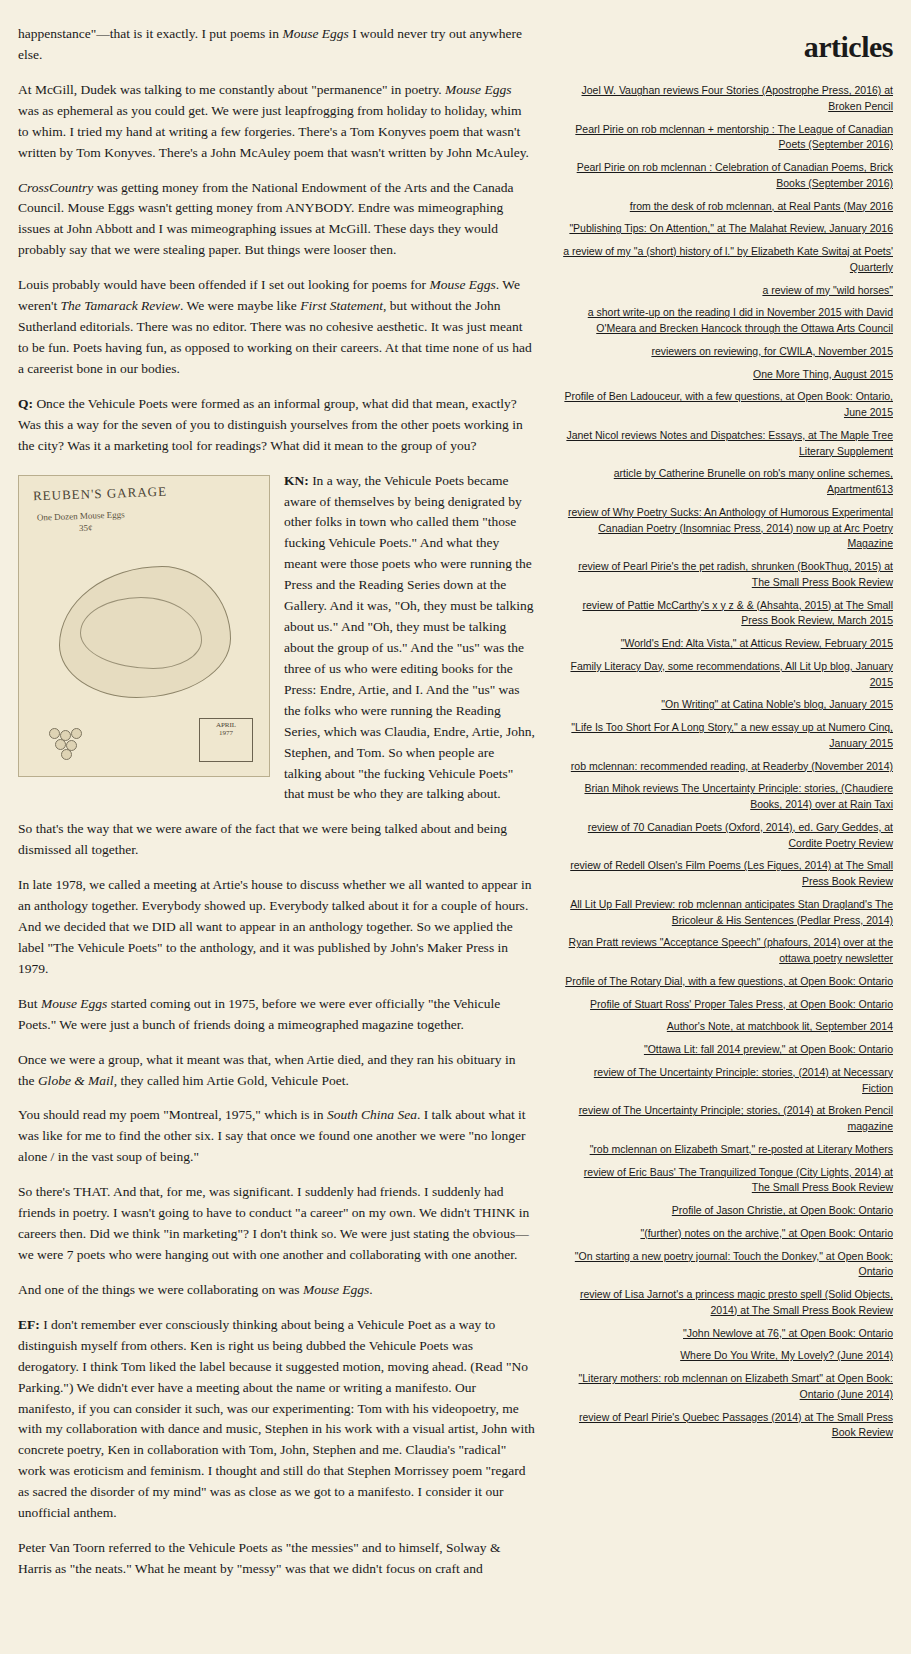happenstance"—that is it exactly. I put poems in Mouse Eggs I would never try out anywhere else.
At McGill, Dudek was talking to me constantly about "permanence" in poetry. Mouse Eggs was as ephemeral as you could get. We were just leapfrogging from holiday to holiday, whim to whim. I tried my hand at writing a few forgeries. There's a Tom Konyves poem that wasn't written by Tom Konyves. There's a John McAuley poem that wasn't written by John McAuley.
CrossCountry was getting money from the National Endowment of the Arts and the Canada Council. Mouse Eggs wasn't getting money from ANYBODY. Endre was mimeographing issues at John Abbott and I was mimeographing issues at McGill. These days they would probably say that we were stealing paper. But things were looser then.
Louis probably would have been offended if I set out looking for poems for Mouse Eggs. We weren't The Tamarack Review. We were maybe like First Statement, but without the John Sutherland editorials. There was no editor. There was no cohesive aesthetic. It was just meant to be fun. Poets having fun, as opposed to working on their careers. At that time none of us had a careerist bone in our bodies.
Q: Once the Vehicule Poets were formed as an informal group, what did that mean, exactly? Was this a way for the seven of you to distinguish yourselves from the other poets working in the city? Was it a marketing tool for readings? What did it mean to the group of you?
REUBEN'S GARAGE
One Dozen Mouse Eggs
35¢
APRIL
1977
KN: In a way, the Vehicule Poets became aware of themselves by being denigrated by other folks in town who called them "those fucking Vehicule Poets." And what they meant were those poets who were running the Press and the Reading Series down at the Gallery. And it was, "Oh, they must be talking about us." And "Oh, they must be talking about the group of us." And the "us" was the three of us who were editing books for the Press: Endre, Artie, and I. And the "us" was the folks who were running the Reading Series, which was Claudia, Endre, Artie, John, Stephen, and Tom. So when people are talking about "the fucking Vehicule Poets" that must be who they are talking about.
So that's the way that we were aware of the fact that we were being talked about and being dismissed all together.
In late 1978, we called a meeting at Artie's house to discuss whether we all wanted to appear in an anthology together. Everybody showed up. Everybody talked about it for a couple of hours. And we decided that we DID all want to appear in an anthology together. So we applied the label "The Vehicule Poets" to the anthology, and it was published by John's Maker Press in 1979.
But Mouse Eggs started coming out in 1975, before we were ever officially "the Vehicule Poets." We were just a bunch of friends doing a mimeographed magazine together.
Once we were a group, what it meant was that, when Artie died, and they ran his obituary in the Globe & Mail, they called him Artie Gold, Vehicule Poet.
You should read my poem "Montreal, 1975," which is in South China Sea. I talk about what it was like for me to find the other six. I say that once we found one another we were "no longer alone / in the vast soup of being."
So there's THAT. And that, for me, was significant. I suddenly had friends. I suddenly had friends in poetry. I wasn't going to have to conduct "a career" on my own. We didn't THINK in careers then. Did we think "in marketing"? I don't think so. We were just stating the obvious—we were 7 poets who were hanging out with one another and collaborating with one another.
And one of the things we were collaborating on was Mouse Eggs.
EF: I don't remember ever consciously thinking about being a Vehicule Poet as a way to distinguish myself from others. Ken is right us being dubbed the Vehicule Poets was derogatory. I think Tom liked the label because it suggested motion, moving ahead. (Read "No Parking.") We didn't ever have a meeting about the name or writing a manifesto. Our manifesto, if you can consider it such, was our experimenting: Tom with his videopoetry, me with my collaboration with dance and music, Stephen in his work with a visual artist, John with concrete poetry, Ken in collaboration with Tom, John, Stephen and me. Claudia's "radical" work was eroticism and feminism. I thought and still do that Stephen Morrissey poem "regard as sacred the disorder of my mind" was as close as we got to a manifesto. I consider it our unofficial anthem.
Peter Van Toorn referred to the Vehicule Poets as "the messies" and to himself, Solway & Harris as "the neats." What he meant by "messy" was that we didn't focus on craft and
articles
Joel W. Vaughan reviews Four Stories (Apostrophe Press, 2016) at Broken Pencil
Pearl Pirie on rob mclennan + mentorship : The League of Canadian Poets (September 2016)
Pearl Pirie on rob mclennan : Celebration of Canadian Poems, Brick Books (September 2016)
from the desk of rob mclennan, at Real Pants (May 2016
"Publishing Tips: On Attention," at The Malahat Review, January 2016
a review of my "a (short) history of l." by Elizabeth Kate Switaj at Poets' Quarterly
a review of my "wild horses"
a short write-up on the reading I did in November 2015 with David O'Meara and Brecken Hancock through the Ottawa Arts Council
reviewers on reviewing, for CWILA, November 2015
One More Thing, August 2015
Profile of Ben Ladouceur, with a few questions, at Open Book: Ontario, June 2015
Janet Nicol reviews Notes and Dispatches: Essays, at The Maple Tree Literary Supplement
article by Catherine Brunelle on rob's many online schemes, Apartment613
review of Why Poetry Sucks: An Anthology of Humorous Experimental Canadian Poetry (Insomniac Press, 2014) now up at Arc Poetry Magazine
review of Pearl Pirie's the pet radish, shrunken (BookThug, 2015) at The Small Press Book Review
review of Pattie McCarthy's x y z & & (Ahsahta, 2015) at The Small Press Book Review, March 2015
"World's End: Alta Vista," at Atticus Review, February 2015
Family Literacy Day, some recommendations, All Lit Up blog, January 2015
"On Writing" at Catina Noble's blog, January 2015
"Life Is Too Short For A Long Story," a new essay up at Numero Cinq, January 2015
rob mclennan: recommended reading, at Readerby (November 2014)
Brian Mihok reviews The Uncertainty Principle: stories, (Chaudiere Books, 2014) over at Rain Taxi
review of 70 Canadian Poets (Oxford, 2014), ed. Gary Geddes, at Cordite Poetry Review
review of Redell Olsen's Film Poems (Les Figues, 2014) at The Small Press Book Review
All Lit Up Fall Preview: rob mclennan anticipates Stan Dragland's The Bricoleur & His Sentences (Pedlar Press, 2014)
Ryan Pratt reviews "Acceptance Speech" (phafours, 2014) over at the ottawa poetry newsletter
Profile of The Rotary Dial, with a few questions, at Open Book: Ontario
Profile of Stuart Ross' Proper Tales Press, at Open Book: Ontario
Author's Note, at matchbook lit, September 2014
"Ottawa Lit: fall 2014 preview," at Open Book: Ontario
review of The Uncertainty Principle: stories, (2014) at Necessary Fiction
review of The Uncertainty Principle; stories, (2014) at Broken Pencil magazine
"rob mclennan on Elizabeth Smart," re-posted at Literary Mothers
review of Eric Baus' The Tranquilized Tongue (City Lights, 2014) at The Small Press Book Review
Profile of Jason Christie, at Open Book: Ontario
"(further) notes on the archive," at Open Book: Ontario
"On starting a new poetry journal: Touch the Donkey," at Open Book: Ontario
review of Lisa Jarnot's a princess magic presto spell (Solid Objects, 2014) at The Small Press Book Review
"John Newlove at 76," at Open Book: Ontario
Where Do You Write, My Lovely? (June 2014)
"Literary mothers: rob mclennan on Elizabeth Smart" at Open Book: Ontario (June 2014)
review of Pearl Pirie's Quebec Passages (2014) at The Small Press Book Review